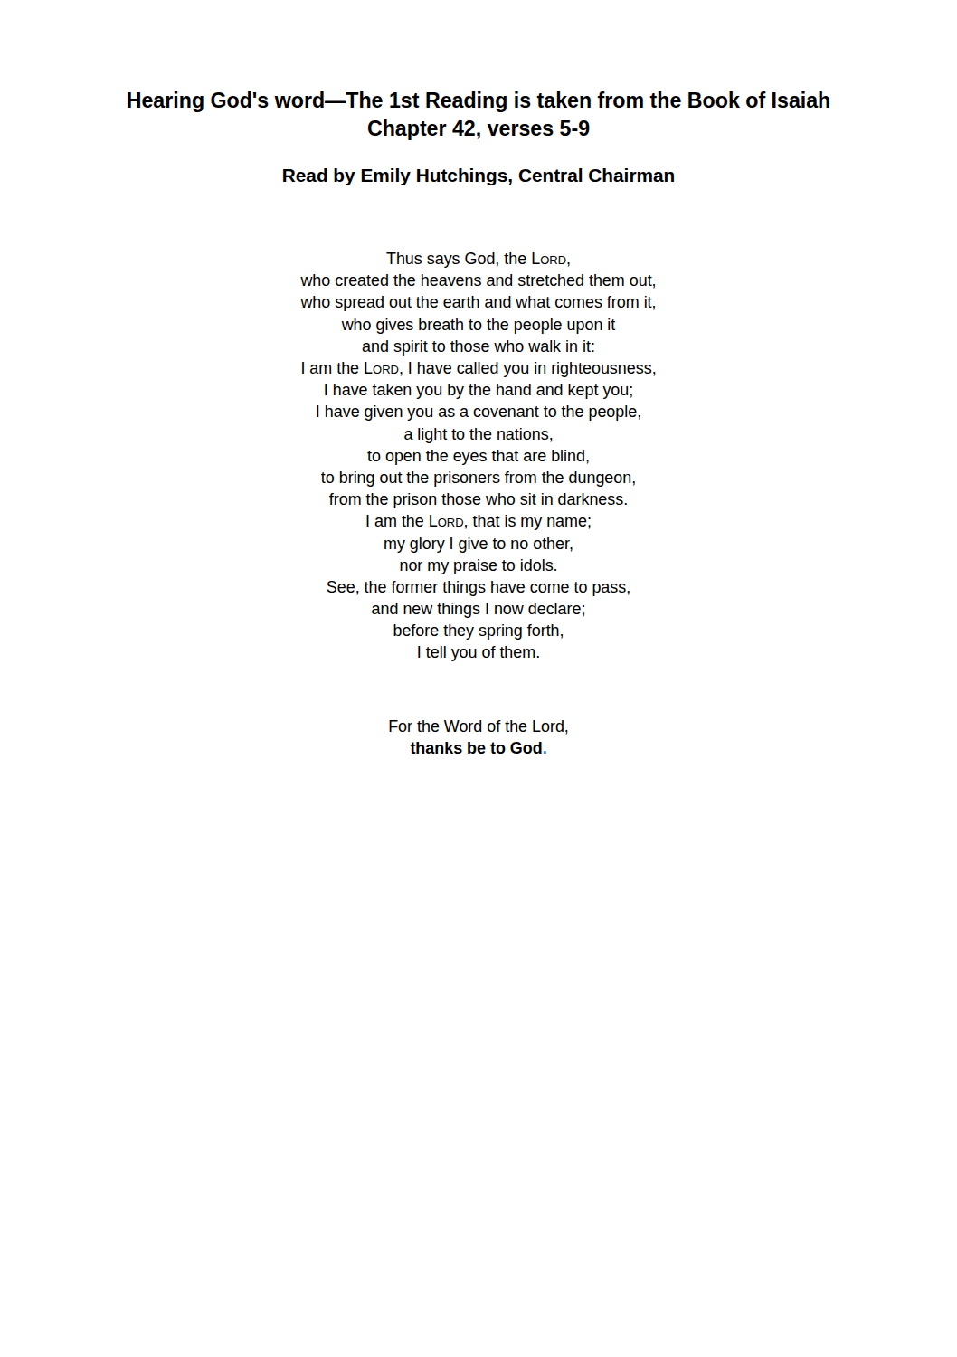Hearing God's word—The 1st Reading is taken from the Book of Isaiah Chapter 42, verses 5-9
Read by Emily Hutchings, Central Chairman
Thus says God, the Lord,
who created the heavens and stretched them out,
who spread out the earth and what comes from it,
who gives breath to the people upon it
and spirit to those who walk in it:
I am the Lord, I have called you in righteousness,
I have taken you by the hand and kept you;
I have given you as a covenant to the people,
a light to the nations,
to open the eyes that are blind,
to bring out the prisoners from the dungeon,
from the prison those who sit in darkness.
I am the Lord, that is my name;
my glory I give to no other,
nor my praise to idols.
See, the former things have come to pass,
and new things I now declare;
before they spring forth,
I tell you of them.
For the Word of the Lord,
thanks be to God.